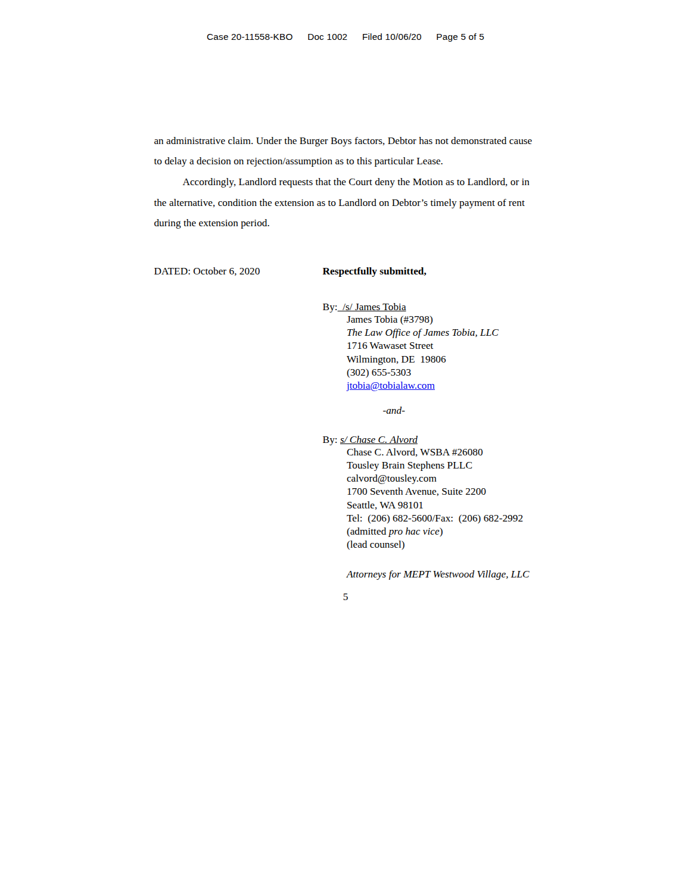Case 20-11558-KBO Doc 1002 Filed 10/06/20 Page 5 of 5
an administrative claim. Under the Burger Boys factors, Debtor has not demonstrated cause to delay a decision on rejection/assumption as to this particular Lease.
Accordingly, Landlord requests that the Court deny the Motion as to Landlord, or in the alternative, condition the extension as to Landlord on Debtor’s timely payment of rent during the extension period.
DATED: October 6, 2020
Respectfully submitted,
By: /s/ James Tobia
James Tobia (#3798)
The Law Office of James Tobia, LLC
1716 Wawaset Street
Wilmington, DE 19806
(302) 655-5303
jtobia@tobialaw.com
-and-
By: s/ Chase C. Alvord
Chase C. Alvord, WSBA #26080
Tousley Brain Stephens PLLC
calvord@tousley.com
1700 Seventh Avenue, Suite 2200
Seattle, WA 98101
Tel: (206) 682-5600/Fax: (206) 682-2992
(admitted pro hac vice)
(lead counsel)
Attorneys for MEPT Westwood Village, LLC
5